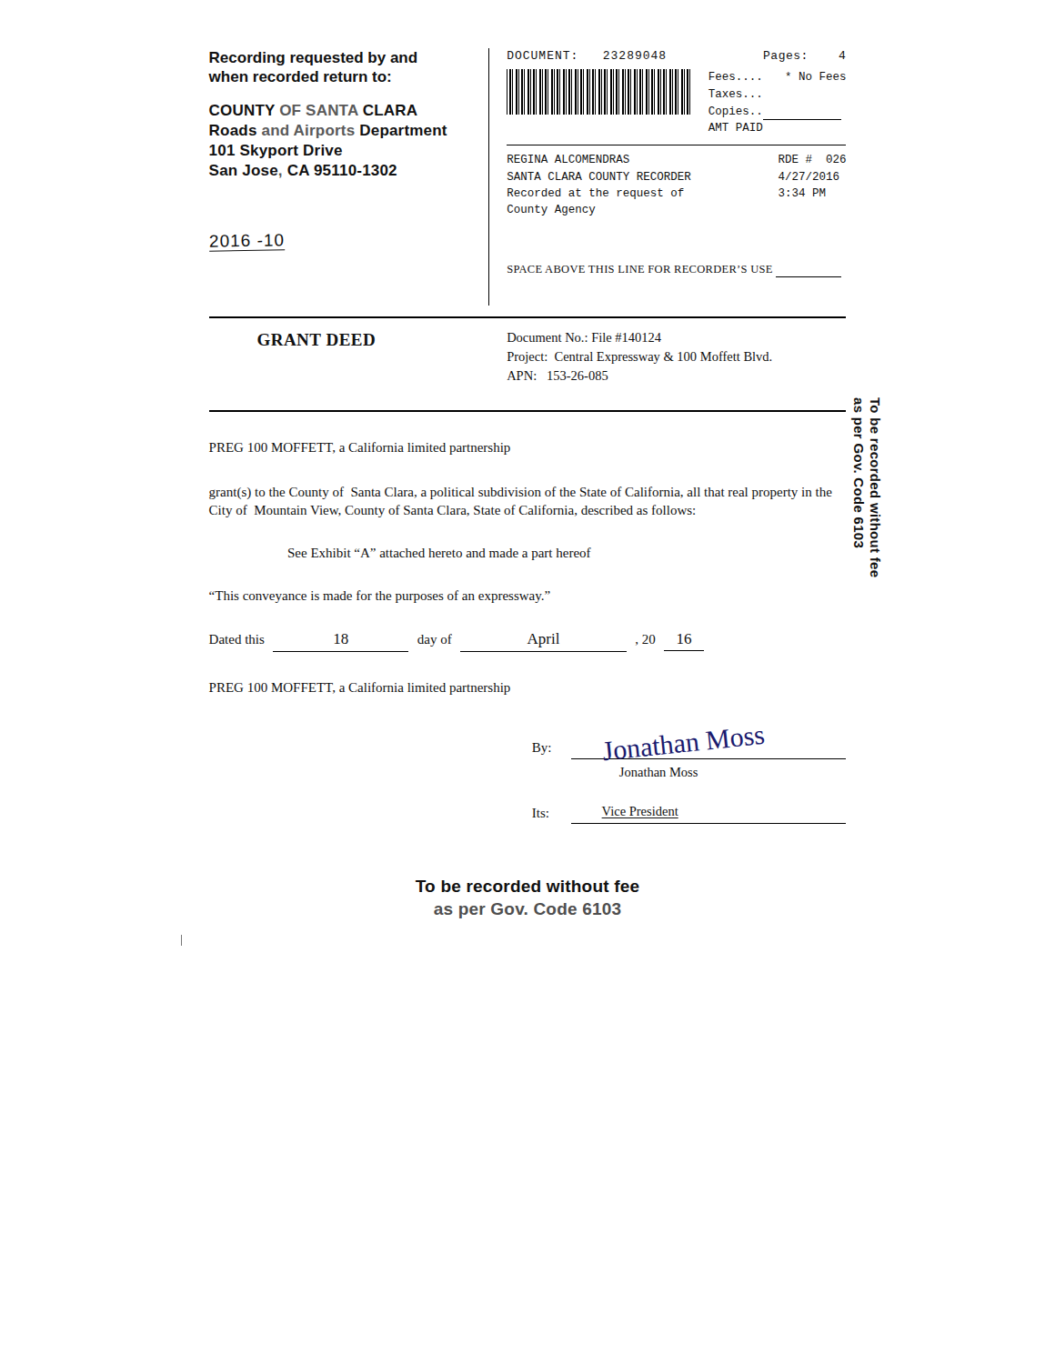Recording requested by and
when recorded return to:
COUNTY OF SANTA CLARA
Roads and Airports Department
101 Skyport Drive
San Jose, CA 95110-1302
2016 -10
DOCUMENT: 23289048 Pages: 4
Fees....* No Fees
Taxes...
Copies..
AMT PAID
REGINA ALCOMENDRAS
SANTA CLARA COUNTY RECORDER
Recorded at the request of
County Agency
RDE # 026
4/27/2016
3:34 PM
SPACE ABOVE THIS LINE FOR RECORDER’S USE
GRANT DEED
Document No.: File #140124
Project: Central Expressway & 100 Moffett Blvd.
APN: 153-26-085
PREG 100 MOFFETT, a California limited partnership
grant(s) to the County of Santa Clara, a political subdivision of the State of California, all that real property in the City of Mountain View, County of Santa Clara, State of California, described as follows:
See Exhibit “A” attached hereto and made a part hereof
“This conveyance is made for the purposes of an expressway.”
Dated this 18 day of April , 2016
PREG 100 MOFFETT, a California limited partnership
By:
Jonathan Moss
Jonathan Moss
Its:
Vice President  
To be recorded without fee
as per Gov. Code 6103
To be recorded without fee
as per Gov. Code 6103